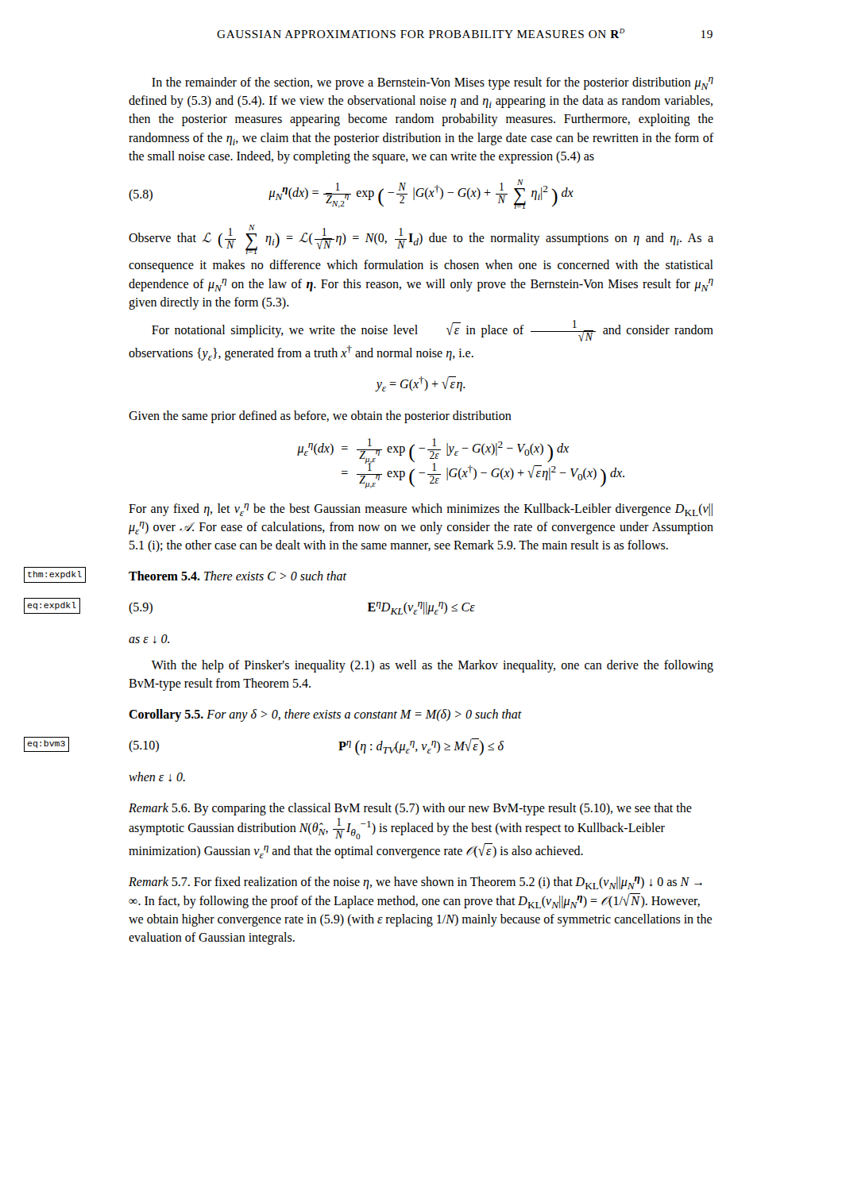GAUSSIAN APPROXIMATIONS FOR PROBABILITY MEASURES ON Rd 19
In the remainder of the section, we prove a Bernstein-Von Mises type result for the posterior distribution μNη defined by (5.3) and (5.4). If we view the observational noise η and ηi appearing in the data as random variables, then the posterior measures appearing become random probability measures. Furthermore, exploiting the randomness of the ηi, we claim that the posterior distribution in the large date case can be rewritten in the form of the small noise case. Indeed, by completing the square, we can write the expression (5.4) as
(5.8) μNη(dx) = 1 ZN,2η exp ( −N 2 |G(x†) − G(x) + 1 N N∑i=1 ηi|2 ) dx
Observe that ℒ (1 N N∑i=1 ηi) = ℒ(1√N η) = N(0, 1 N Id) due to the normality assumptions on η and ηi. As a consequence it makes no difference which formulation is chosen when one is concerned with the statistical dependence of μNη on the law of η. For this reason, we will only prove the Bernstein-Von Mises result for μNη given directly in the form (5.3).
For notational simplicity, we write the noise level √ε in place of 1√N and consider random observations {yε}, generated from a truth x† and normal noise η, i.e.
yε = G(x†) + √εη.
Given the same prior defined as before, we obtain the posterior distribution
μεη(dx) = 1 Zμ,εη exp ( −12ε |yε − G(x)|2 − V0(x) ) dx = 1 Zμ,εη exp ( −12ε |G(x†) − G(x) + √εη|2 − V0(x) ) dx.
For any fixed η, let νεη be the best Gaussian measure which minimizes the Kullback-Leibler divergence DKL(ν||μεη) over 𝒜. For ease of calculations, from now on we only consider the rate of convergence under Assumption 5.1 (i); the other case can be dealt with in the same manner, see Remark 5.9. The main result is as follows.
thm:expdkl Theorem 5.4. There exists C > 0 such that
eq:expdkl (5.9) EηDKL(νεη||μεη) ≤ Cε
as ε ↓ 0.
With the help of Pinsker's inequality (2.1) as well as the Markov inequality, one can derive the following BvM-type result from Theorem 5.4.
Corollary 5.5. For any δ > 0, there exists a constant M = M(δ) > 0 such that
eq:bvm3 (5.10) Pη (η : dTV(μεη, νεη) ≥ M√ε) ≤ δ
when ε ↓ 0.
Remark 5.6. By comparing the classical BvM result (5.7) with our new BvM-type result (5.10), we see that the asymptotic Gaussian distribution N(θ̂N, 1 N Iθ0−1) is replaced by the best (with respect to Kullback-Leibler minimization) Gaussian νεη and that the optimal convergence rate 𝒪(√ε) is also achieved.
Remark 5.7. For fixed realization of the noise η, we have shown in Theorem 5.2 (i) that DKL(νN||μNη) ↓ 0 as N → ∞. In fact, by following the proof of the Laplace method, one can prove that DKL(νN||μNη) = 𝒪(1/√N). However, we obtain higher convergence rate in (5.9) (with ε replacing 1/N) mainly because of symmetric cancellations in the evaluation of Gaussian integrals.